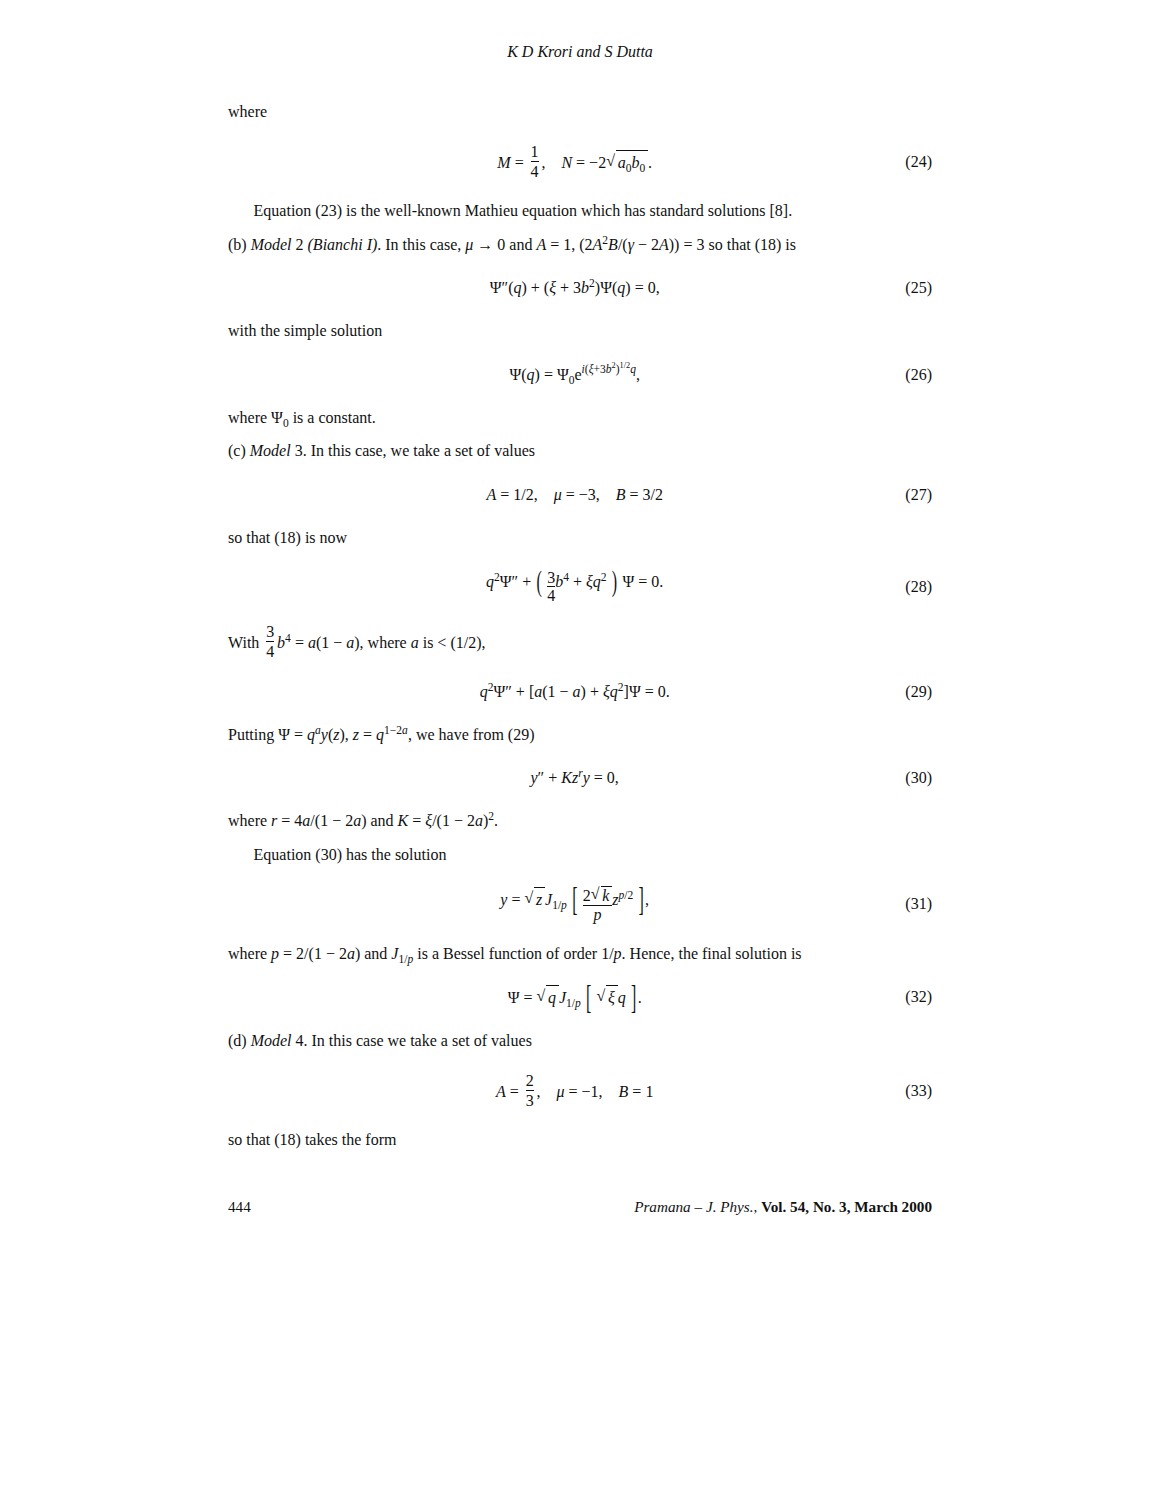K D Krori and S Dutta
where
M = 14, N = −2a0b0.
(24)
Equation (23) is the well-known Mathieu equation which has standard solutions [8].
(b) Model 2 (Bianchi I). In this case, μ → 0 and A = 1, (2A2B/(γ − 2A)) = 3 so that (18) is
Ψ″(q) + (ξ + 3b2)Ψ(q) = 0,
(25)
with the simple solution
Ψ(q) = Ψ0ei(ξ+3b2)1/2q,
(26)
where Ψ0 is a constant.
(c) Model 3. In this case, we take a set of values
A = 1/2, μ = −3, B = 3/2
(27)
so that (18) is now
q2Ψ″ + ( 34 b4 + ξq2 ) Ψ = 0.
(28)
With 34 b4 = a(1 − a), where a is < (1/2),
q2Ψ″ + [a(1 − a) + ξq2]Ψ = 0.
(29)
Putting Ψ = qay(z), z = q1−2a, we have from (29)
y″ + Kzry = 0,
(30)
where r = 4a/(1 − 2a) and K = ξ/(1 − 2a)2.
Equation (30) has the solution
y = zJ1/p [ 2k p zp/2 ],
(31)
where p = 2/(1 − 2a) and J1/p is a Bessel function of order 1/p. Hence, the final solution is
Ψ = qJ1/p [ ξq ].
(32)
(d) Model 4. In this case we take a set of values
A = 23, μ = −1, B = 1
(33)
so that (18) takes the form
444
Pramana – J. Phys., Vol. 54, No. 3, March 2000